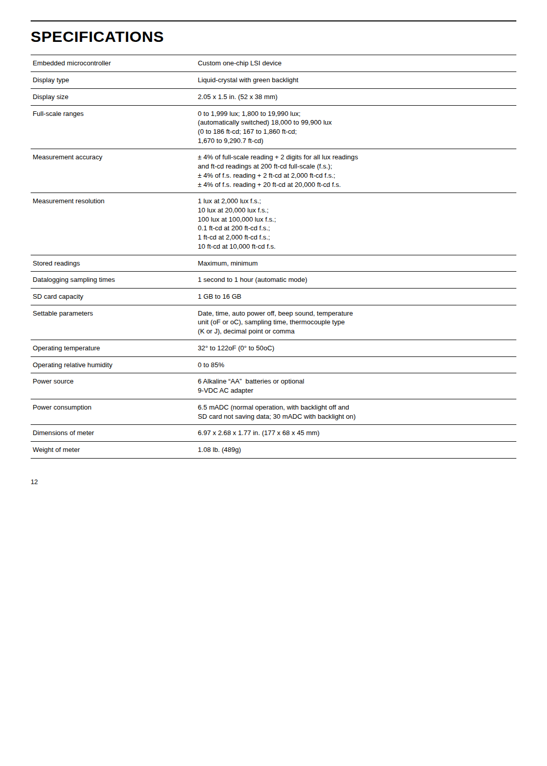SPECIFICATIONS
| Embedded microcontroller | Custom one-chip LSI device |
| Display type | Liquid-crystal with green backlight |
| Display size | 2.05 x 1.5 in. (52 x 38 mm) |
| Full-scale ranges | 0 to 1,999 lux; 1,800 to 19,990 lux; (automatically switched) 18,000 to 99,900 lux (0 to 186 ft-cd; 167 to 1,860 ft-cd; 1,670 to 9,290.7 ft-cd) |
| Measurement accuracy | ± 4% of full-scale reading + 2 digits for all lux readings and ft-cd readings at 200 ft-cd full-scale (f.s.); ± 4% of f.s. reading + 2 ft-cd at 2,000 ft-cd f.s.; ± 4% of f.s. reading + 20 ft-cd at 20,000 ft-cd f.s. |
| Measurement resolution | 1 lux at 2,000 lux f.s.; 10 lux at 20,000 lux f.s.; 100 lux at 100,000 lux f.s.; 0.1 ft-cd at 200 ft-cd f.s.; 1 ft-cd at 2,000 ft-cd f.s.; 10 ft-cd at 10,000 ft-cd f.s. |
| Stored readings | Maximum, minimum |
| Datalogging sampling times | 1 second to 1 hour (automatic mode) |
| SD card capacity | 1 GB to 16 GB |
| Settable parameters | Date, time, auto power off, beep sound, temperature unit (oF or oC), sampling time, thermocouple type (K or J), decimal point or comma |
| Operating temperature | 32° to 122oF (0° to 50oC) |
| Operating relative humidity | 0 to 85% |
| Power source | 6 Alkaline “AA” batteries or optional 9-VDC AC adapter |
| Power consumption | 6.5 mADC (normal operation, with backlight off and SD card not saving data; 30 mADC with backlight on) |
| Dimensions of meter | 6.97 x 2.68 x 1.77 in. (177 x 68 x 45 mm) |
| Weight of meter | 1.08 lb. (489g) |
12